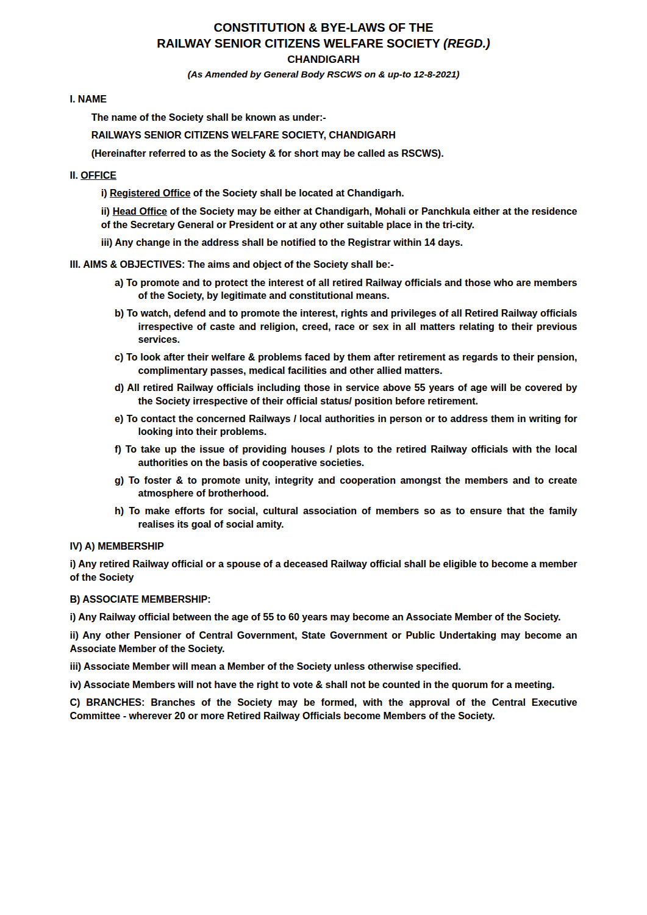CONSTITUTION & BYE-LAWS OF THE
RAILWAY SENIOR CITIZENS WELFARE SOCIETY (REGD.)
CHANDIGARH
(As Amended by General Body RSCWS on & up-to 12-8-2021)
I. NAME
The name of the Society shall be known as under:-
RAILWAYS SENIOR CITIZENS WELFARE SOCIETY, CHANDIGARH
(Hereinafter referred to as the Society & for short may be called as RSCWS).
II. OFFICE
i) Registered Office of the Society shall be located at Chandigarh.
ii) Head Office of the Society may be either at Chandigarh, Mohali or Panchkula either at the residence of the Secretary General or President or at any other suitable place in the tri-city.
iii) Any change in the address shall be notified to the Registrar within 14 days.
III. AIMS & OBJECTIVES: The aims and object of the Society shall be:-
a) To promote and to protect the interest of all retired Railway officials and those who are members of the Society, by legitimate and constitutional means.
b) To watch, defend and to promote the interest, rights and privileges of all Retired Railway officials irrespective of caste and religion, creed, race or sex in all matters relating to their previous services.
c) To look after their welfare & problems faced by them after retirement as regards to their pension, complimentary passes, medical facilities and other allied matters.
d) All retired Railway officials including those in service above 55 years of age will be covered by the Society irrespective of their official status/ position before retirement.
e) To contact the concerned Railways / local authorities in person or to address them in writing for looking into their problems.
f) To take up the issue of providing houses / plots to the retired Railway officials with the local authorities on the basis of cooperative societies.
g) To foster & to promote unity, integrity and cooperation amongst the members and to create atmosphere of brotherhood.
h) To make efforts for social, cultural association of members so as to ensure that the family realises its goal of social amity.
IV) A) MEMBERSHIP
i) Any retired Railway official or a spouse of a deceased Railway official shall be eligible to become a member of the Society
B) ASSOCIATE MEMBERSHIP:
i) Any Railway official between the age of 55 to 60 years may become an Associate Member of the Society.
ii) Any other Pensioner of Central Government, State Government or Public Undertaking may become an Associate Member of the Society.
iii) Associate Member will mean a Member of the Society unless otherwise specified.
iv) Associate Members will not have the right to vote & shall not be counted in the quorum for a meeting.
C) BRANCHES: Branches of the Society may be formed, with the approval of the Central Executive Committee - wherever 20 or more Retired Railway Officials become Members of the Society.